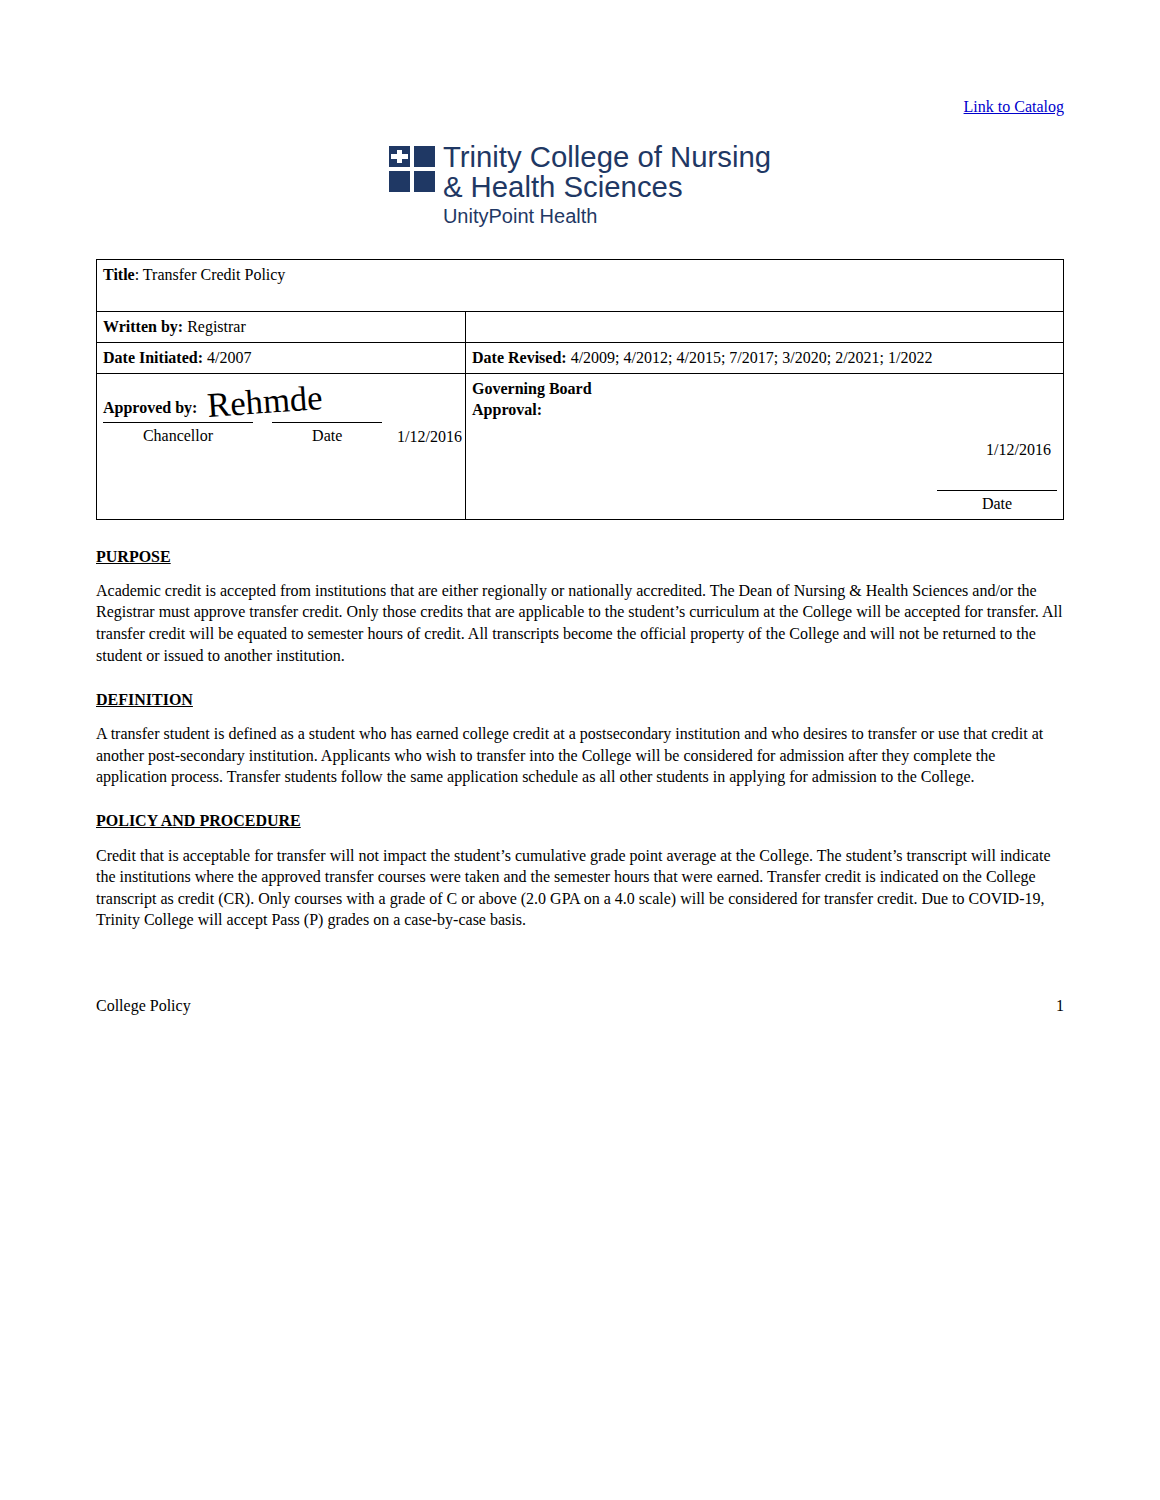Link to Catalog
Trinity College of Nursing & Health Sciences UnityPoint Health
| Title : Transfer Credit Policy |
| Written by: Registrar | |
| Date Initiated: 4/2007 | Date Revised: 4/2009; 4/2012; 4/2015; 7/2017; 3/2020; 2/2021; 1/2022 |
| Approved by: Rehmde Chancellor Date 1/12/2016 | Governing Board Approval: 1/12/2016 Date |
PURPOSE
Academic credit is accepted from institutions that are either regionally or nationally accredited. The Dean of Nursing & Health Sciences and/or the Registrar must approve transfer credit. Only those credits that are applicable to the student’s curriculum at the College will be accepted for transfer. All transfer credit will be equated to semester hours of credit. All transcripts become the official property of the College and will not be returned to the student or issued to another institution.
DEFINITION
A transfer student is defined as a student who has earned college credit at a postsecondary institution and who desires to transfer or use that credit at another post-secondary institution. Applicants who wish to transfer into the College will be considered for admission after they complete the application process. Transfer students follow the same application schedule as all other students in applying for admission to the College.
POLICY AND PROCEDURE
Credit that is acceptable for transfer will not impact the student’s cumulative grade point average at the College. The student’s transcript will indicate the institutions where the approved transfer courses were taken and the semester hours that were earned. Transfer credit is indicated on the College transcript as credit (CR). Only courses with a grade of C or above (2.0 GPA on a 4.0 scale) will be considered for transfer credit. Due to COVID-19, Trinity College will accept Pass (P) grades on a case-by-case basis.
College Policy 1